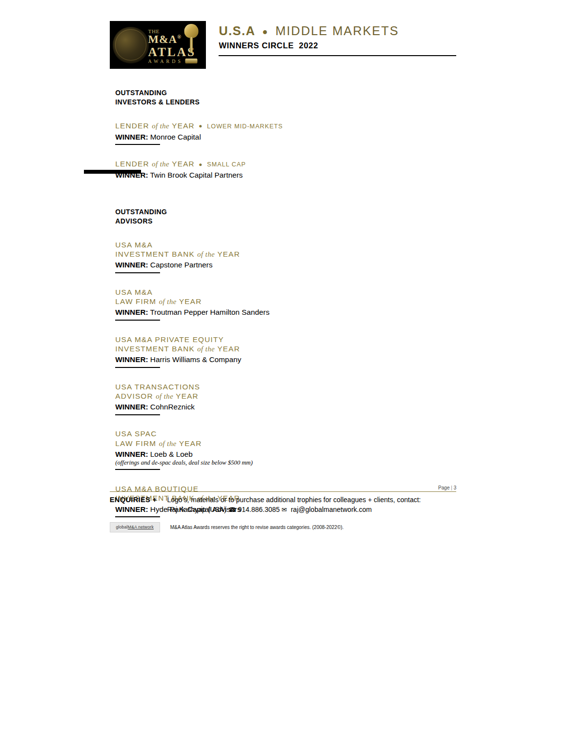THE
M&A®
ATLAS
AWARDS
U.S.A ● MIDDLE MARKETS
WINNERS CIRCLE 2022
OUTSTANDING
INVESTORS & LENDERS
LENDER of the YEAR ● LOWER MID-MARKETS
WINNER: Monroe Capital
LENDER of the YEAR ● SMALL CAP
WINNER: Twin Brook Capital Partners
OUTSTANDING
ADVISORS
USA M&A
INVESTMENT BANK of the YEAR
WINNER: Capstone Partners
USA M&A
LAW FIRM of the YEAR
WINNER: Troutman Pepper Hamilton Sanders
USA M&A PRIVATE EQUITY
INVESTMENT BANK of the YEAR
WINNER: Harris Williams & Company
USA TRANSACTIONS
ADVISOR of the YEAR
WINNER: CohnReznick
USA SPAC
LAW FIRM of the YEAR
WINNER: Loeb & Loeb
(offerings and de-spac deals, deal size below $500 mm)
USA M&A BOUTIQUE
INVESTMENT BANK of the YEAR
WINNER: Hyde Park Capital Advisors
Page | 3
ENQUIRIES +
Logo’s, materials or to purchase additional trophies for colleagues + clients, contact:
Raj Kashyap (USA) ☎ 914.886.3085 ✉ raj@globalmanetwork.com
global M&A network
M&A Atlas Awards reserves the right to revise awards categories. (2008-2022©).